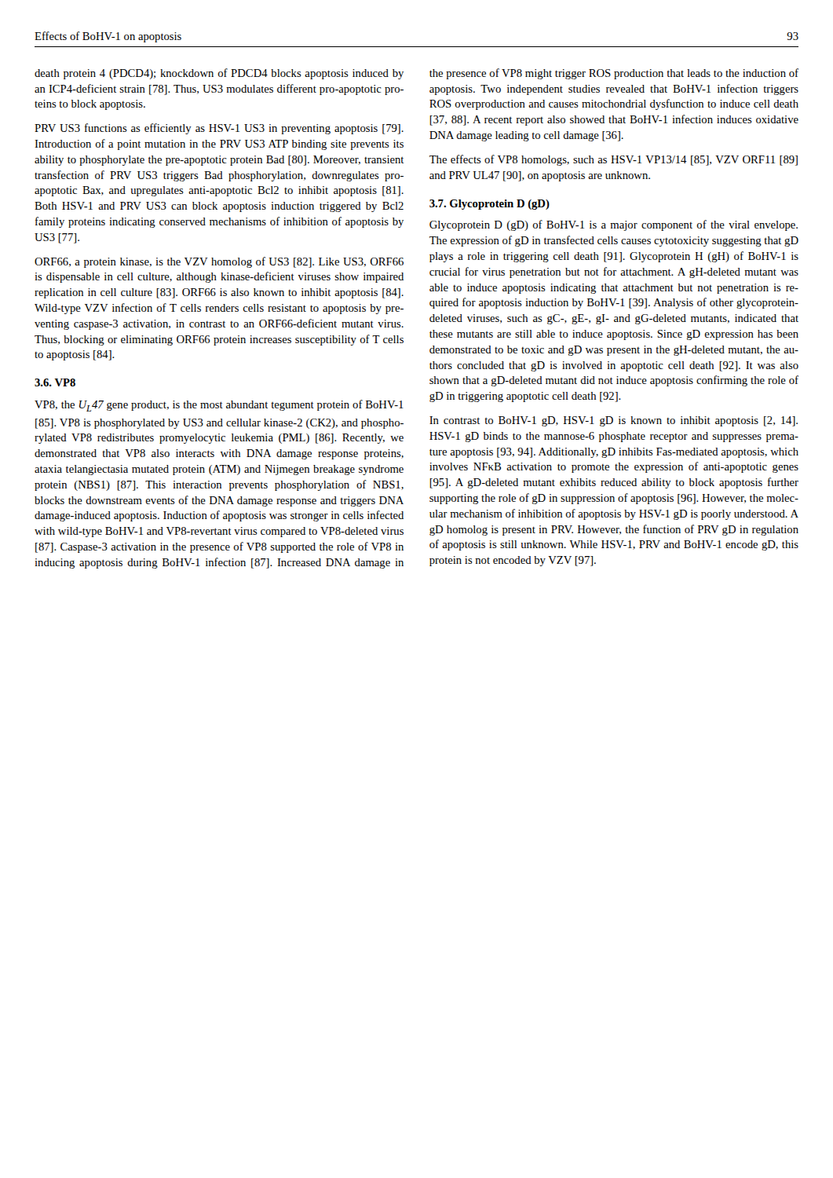Effects of BoHV-1 on apoptosis 93
death protein 4 (PDCD4); knockdown of PDCD4 blocks apoptosis induced by an ICP4-deficient strain [78]. Thus, US3 modulates different pro-apoptotic proteins to block apoptosis.
PRV US3 functions as efficiently as HSV-1 US3 in preventing apoptosis [79]. Introduction of a point mutation in the PRV US3 ATP binding site prevents its ability to phosphorylate the pre-apoptotic protein Bad [80]. Moreover, transient transfection of PRV US3 triggers Bad phosphorylation, downregulates pro-apoptotic Bax, and upregulates anti-apoptotic Bcl2 to inhibit apoptosis [81]. Both HSV-1 and PRV US3 can block apoptosis induction triggered by Bcl2 family proteins indicating conserved mechanisms of inhibition of apoptosis by US3 [77].
ORF66, a protein kinase, is the VZV homolog of US3 [82]. Like US3, ORF66 is dispensable in cell culture, although kinase-deficient viruses show impaired replication in cell culture [83]. ORF66 is also known to inhibit apoptosis [84]. Wild-type VZV infection of T cells renders cells resistant to apoptosis by preventing caspase-3 activation, in contrast to an ORF66-deficient mutant virus. Thus, blocking or eliminating ORF66 protein increases susceptibility of T cells to apoptosis [84].
3.6. VP8
VP8, the UL47 gene product, is the most abundant tegument protein of BoHV-1 [85]. VP8 is phosphorylated by US3 and cellular kinase-2 (CK2), and phosphorylated VP8 redistributes promyelocytic leukemia (PML) [86]. Recently, we demonstrated that VP8 also interacts with DNA damage response proteins, ataxia telangiectasia mutated protein (ATM) and Nijmegen breakage syndrome protein (NBS1) [87]. This interaction prevents phosphorylation of NBS1, blocks the downstream events of the DNA damage response and triggers DNA damage-induced apoptosis. Induction of apoptosis was stronger in cells infected with wild-type BoHV-1 and VP8-revertant virus compared to VP8-deleted virus [87]. Caspase-3 activation in the presence of VP8 supported the role of VP8 in inducing apoptosis during BoHV-1 infection [87]. Increased DNA damage in the presence of VP8 might trigger ROS production that leads to the induction of apoptosis. Two independent studies revealed that BoHV-1 infection triggers ROS overproduction and causes mitochondrial dysfunction to induce cell death [37, 88]. A recent report also showed that BoHV-1 infection induces oxidative DNA damage leading to cell damage [36].
The effects of VP8 homologs, such as HSV-1 VP13/14 [85], VZV ORF11 [89] and PRV UL47 [90], on apoptosis are unknown.
3.7. Glycoprotein D (gD)
Glycoprotein D (gD) of BoHV-1 is a major component of the viral envelope. The expression of gD in transfected cells causes cytotoxicity suggesting that gD plays a role in triggering cell death [91]. Glycoprotein H (gH) of BoHV-1 is crucial for virus penetration but not for attachment. A gH-deleted mutant was able to induce apoptosis indicating that attachment but not penetration is required for apoptosis induction by BoHV-1 [39]. Analysis of other glycoprotein-deleted viruses, such as gC-, gE-, gI- and gG-deleted mutants, indicated that these mutants are still able to induce apoptosis. Since gD expression has been demonstrated to be toxic and gD was present in the gH-deleted mutant, the authors concluded that gD is involved in apoptotic cell death [92]. It was also shown that a gD-deleted mutant did not induce apoptosis confirming the role of gD in triggering apoptotic cell death [92].
In contrast to BoHV-1 gD, HSV-1 gD is known to inhibit apoptosis [2, 14]. HSV-1 gD binds to the mannose-6 phosphate receptor and suppresses premature apoptosis [93, 94]. Additionally, gD inhibits Fas-mediated apoptosis, which involves NFκ B activation to promote the expression of anti-apoptotic genes [95]. A gD-deleted mutant exhibits reduced ability to block apoptosis further supporting the role of gD in suppression of apoptosis [96]. However, the molecular mechanism of inhibition of apoptosis by HSV-1 gD is poorly understood. A gD homolog is present in PRV. However, the function of PRV gD in regulation of apoptosis is still unknown. While HSV-1, PRV and BoHV-1 encode gD, this protein is not encoded by VZV [97].